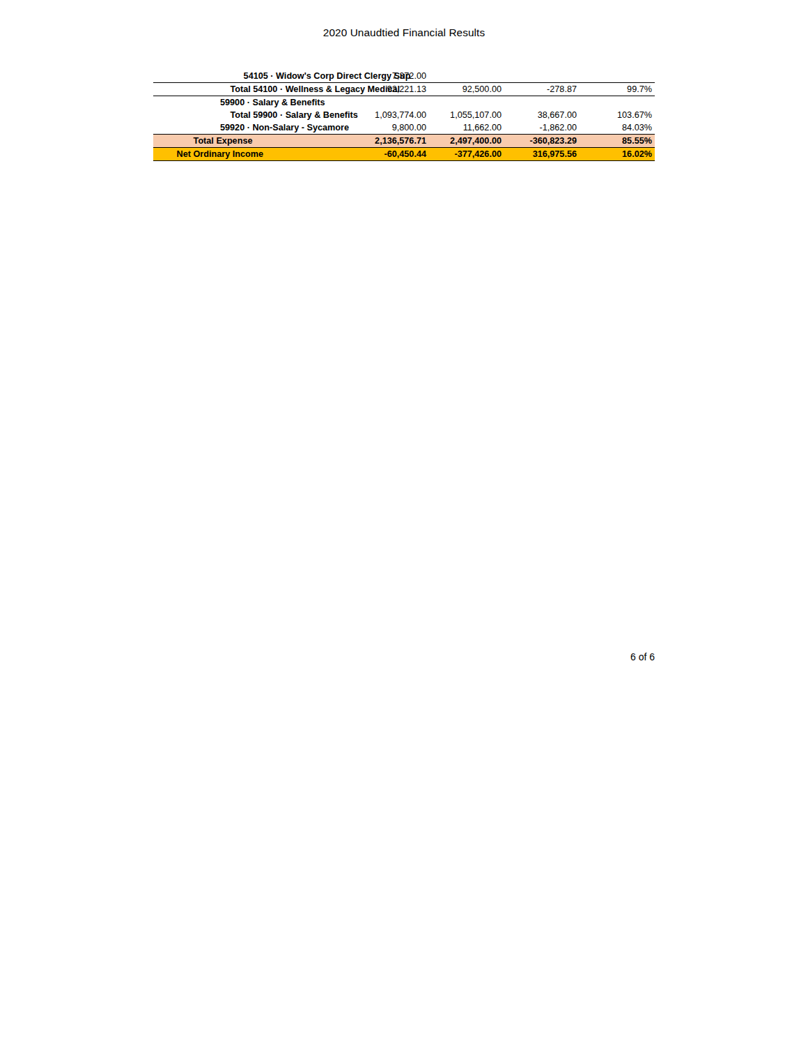2020 Unaudtied Financial Results
| 54105 · Widow's Corp Direct Clergy Sup | 7,372.00 | | | |
| Total 54100 · Wellness & Legacy Medical | 92,221.13 | 92,500.00 | -278.87 | 99.7% |
| 59900 · Salary & Benefits | | | | |
| Total 59900 · Salary & Benefits | 1,093,774.00 | 1,055,107.00 | 38,667.00 | 103.67% |
| 59920 · Non-Salary - Sycamore | 9,800.00 | 11,662.00 | -1,862.00 | 84.03% |
| Total Expense | 2,136,576.71 | 2,497,400.00 | -360,823.29 | 85.55% |
| Net Ordinary Income | -60,450.44 | -377,426.00 | 316,975.56 | 16.02% |
6 of 6